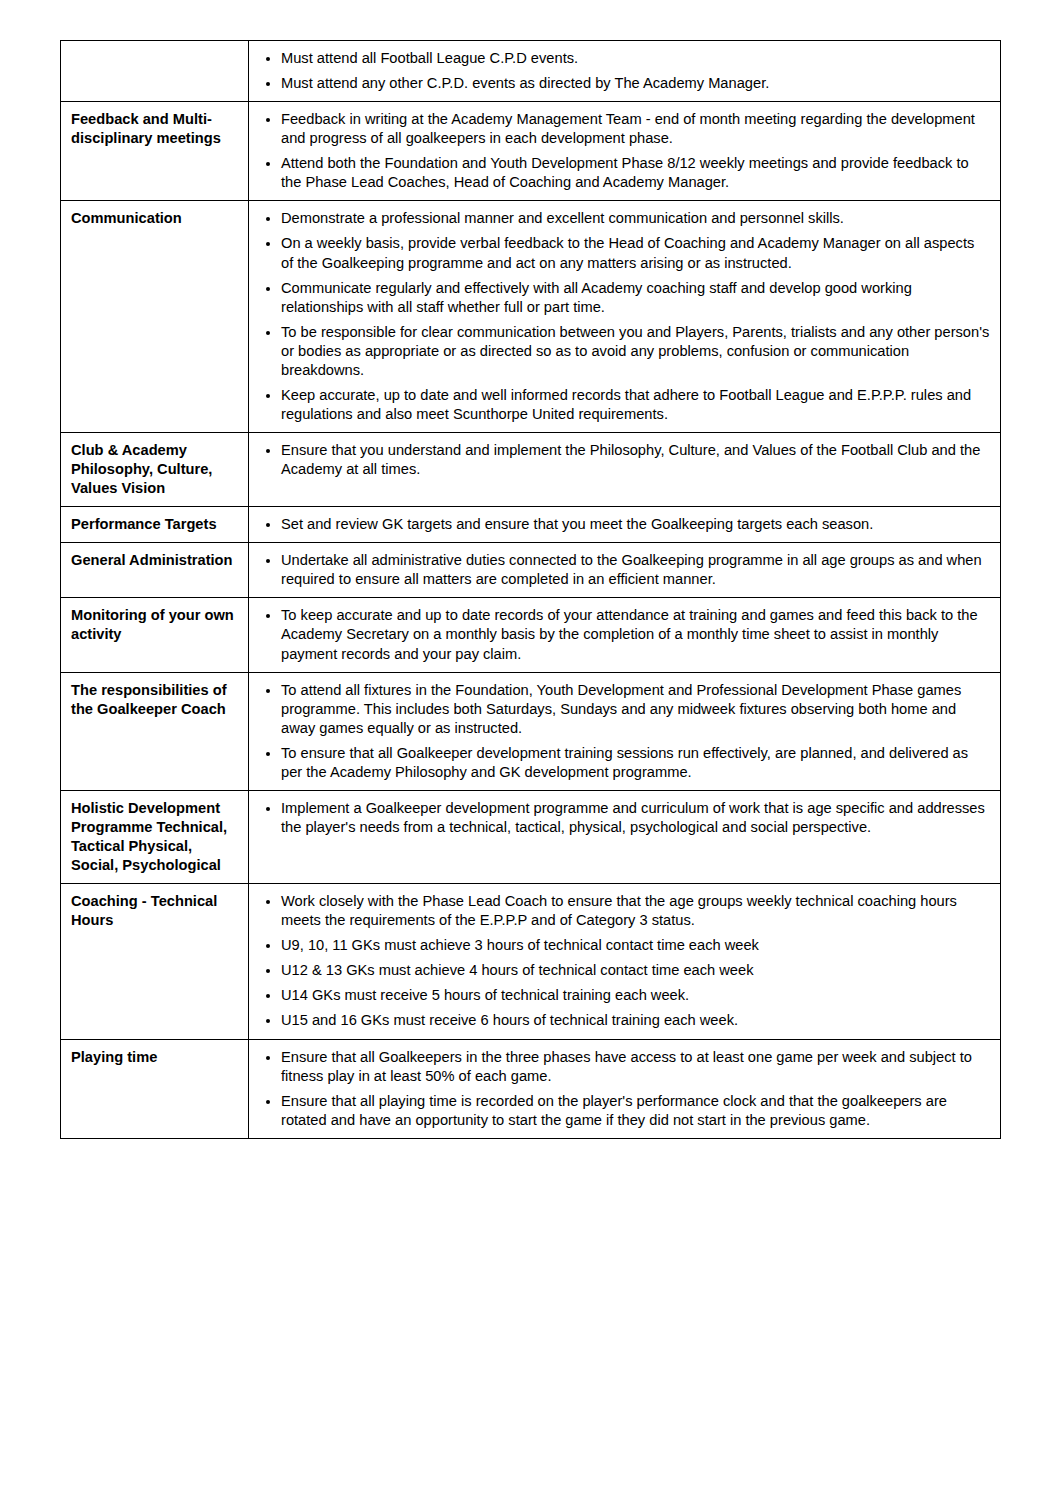| | Must attend all Football League C.P.D events. Must attend any other C.P.D. events as directed by The Academy Manager. |
| Feedback and Multi-disciplinary meetings | Feedback in writing at the Academy Management Team - end of month meeting regarding the development and progress of all goalkeepers in each development phase. Attend both the Foundation and Youth Development Phase 8/12 weekly meetings and provide feedback to the Phase Lead Coaches, Head of Coaching and Academy Manager. |
| Communication | Demonstrate a professional manner and excellent communication and personnel skills. On a weekly basis, provide verbal feedback to the Head of Coaching and Academy Manager on all aspects of the Goalkeeping programme and act on any matters arising or as instructed. Communicate regularly and effectively with all Academy coaching staff and develop good working relationships with all staff whether full or part time. To be responsible for clear communication between you and Players, Parents, trialists and any other person's or bodies as appropriate or as directed so as to avoid any problems, confusion or communication breakdowns. Keep accurate, up to date and well informed records that adhere to Football League and E.P.P.P. rules and regulations and also meet Scunthorpe United requirements. |
| Club & Academy Philosophy, Culture, Values Vision | Ensure that you understand and implement the Philosophy, Culture, and Values of the Football Club and the Academy at all times. |
| Performance Targets | Set and review GK targets and ensure that you meet the Goalkeeping targets each season. |
| General Administration | Undertake all administrative duties connected to the Goalkeeping programme in all age groups as and when required to ensure all matters are completed in an efficient manner. |
| Monitoring of your own activity | To keep accurate and up to date records of your attendance at training and games and feed this back to the Academy Secretary on a monthly basis by the completion of a monthly time sheet to assist in monthly payment records and your pay claim. |
| The responsibilities of the Goalkeeper Coach | To attend all fixtures in the Foundation, Youth Development and Professional Development Phase games programme. This includes both Saturdays, Sundays and any midweek fixtures observing both home and away games equally or as instructed. To ensure that all Goalkeeper development training sessions run effectively, are planned, and delivered as per the Academy Philosophy and GK development programme. |
| Holistic Development Programme Technical, Tactical Physical, Social, Psychological | Implement a Goalkeeper development programme and curriculum of work that is age specific and addresses the player's needs from a technical, tactical, physical, psychological and social perspective. |
| Coaching - Technical Hours | Work closely with the Phase Lead Coach to ensure that the age groups weekly technical coaching hours meets the requirements of the E.P.P.P and of Category 3 status. U9, 10, 11 GKs must achieve 3 hours of technical contact time each week U12 & 13 GKs must achieve 4 hours of technical contact time each week U14 GKs must receive 5 hours of technical training each week. U15 and 16 GKs must receive 6 hours of technical training each week. |
| Playing time | Ensure that all Goalkeepers in the three phases have access to at least one game per week and subject to fitness play in at least 50% of each game. Ensure that all playing time is recorded on the player's performance clock and that the goalkeepers are rotated and have an opportunity to start the game if they did not start in the previous game. |